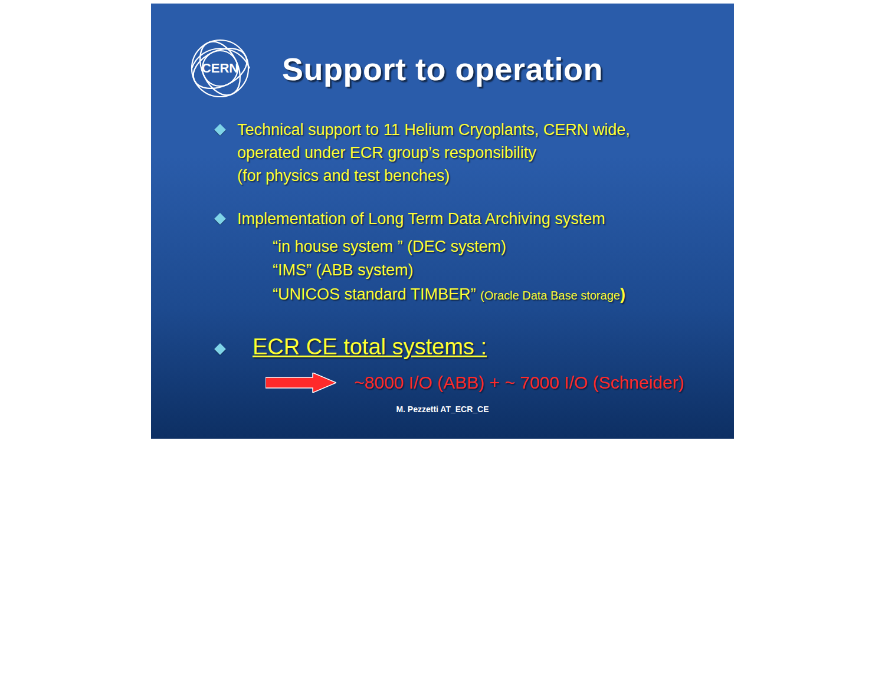CERN
Support to operation
Technical support to 11 Helium Cryoplants, CERN wide,
operated under ECR group’s responsibility
(for physics and test benches)
Implementation of Long Term Data Archiving system
“in house system ” (DEC system)
“IMS” (ABB system)
“UNICOS standard TIMBER” (Oracle Data Base storage)
ECR CE total systems :
~8000 I/O (ABB) + ~ 7000 I/O (Schneider)
M. Pezzetti AT_ECR_CE